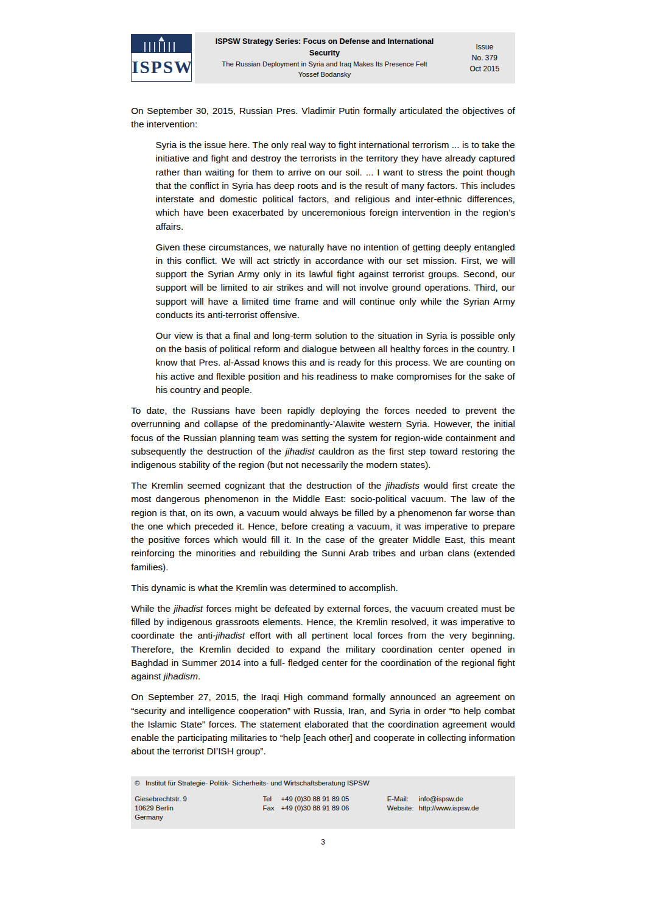ISPSW
ISPSW Strategy Series: Focus on Defense and International Security
The Russian Deployment in Syria and Iraq Makes Its Presence Felt
Yossef Bodansky
Issue
No. 379
Oct 2015
On September 30, 2015, Russian Pres. Vladimir Putin formally articulated the objectives of the intervention:
Syria is the issue here. The only real way to fight international terrorism ... is to take the initiative and fight and destroy the terrorists in the territory they have already captured rather than waiting for them to arrive on our soil. ... I want to stress the point though that the conflict in Syria has deep roots and is the result of many factors. This includes interstate and domestic political factors, and religious and inter-ethnic differences, which have been exacerbated by unceremonious foreign intervention in the region’s affairs.
Given these circumstances, we naturally have no intention of getting deeply entangled in this conflict. We will act strictly in accordance with our set mission. First, we will support the Syrian Army only in its lawful fight against terrorist groups. Second, our support will be limited to air strikes and will not involve ground operations. Third, our support will have a limited time frame and will continue only while the Syrian Army conducts its anti-terrorist offensive.
Our view is that a final and long-term solution to the situation in Syria is possible only on the basis of political reform and dialogue between all healthy forces in the country. I know that Pres. al-Assad knows this and is ready for this process. We are counting on his active and flexible position and his readiness to make compromises for the sake of his country and people.
To date, the Russians have been rapidly deploying the forces needed to prevent the overrunning and collapse of the predominantly-’Alawite western Syria. However, the initial focus of the Russian planning team was setting the system for region-wide containment and subsequently the destruction of the jihadist cauldron as the first step toward restoring the indigenous stability of the region (but not necessarily the modern states).
The Kremlin seemed cognizant that the destruction of the jihadists would first create the most dangerous phenomenon in the Middle East: socio-political vacuum. The law of the region is that, on its own, a vacuum would always be filled by a phenomenon far worse than the one which preceded it. Hence, before creating a vacuum, it was imperative to prepare the positive forces which would fill it. In the case of the greater Middle East, this meant reinforcing the minorities and rebuilding the Sunni Arab tribes and urban clans (extended families).
This dynamic is what the Kremlin was determined to accomplish.
While the jihadist forces might be defeated by external forces, the vacuum created must be filled by indigenous grassroots elements. Hence, the Kremlin resolved, it was imperative to coordinate the anti-jihadist effort with all pertinent local forces from the very beginning. Therefore, the Kremlin decided to expand the military coordination center opened in Baghdad in Summer 2014 into a full- fledged center for the coordination of the regional fight against jihadism.
On September 27, 2015, the Iraqi High command formally announced an agreement on “security and intelligence cooperation” with Russia, Iran, and Syria in order “to help combat the Islamic State” forces. The statement elaborated that the coordination agreement would enable the participating militaries to “help [each other] and cooperate in collecting information about the terrorist DI’ISH group”.
© Institut für Strategie- Politik- Sicherheits- und Wirtschaftsberatung ISPSW
Giesebrechtstr. 9
10629 Berlin
Germany
Tel+49 (0)30 88 91 89 05
Fax+49 (0)30 88 91 89 06
E-Mail: info@ispsw.de
Website: http://www.ispsw.de
3